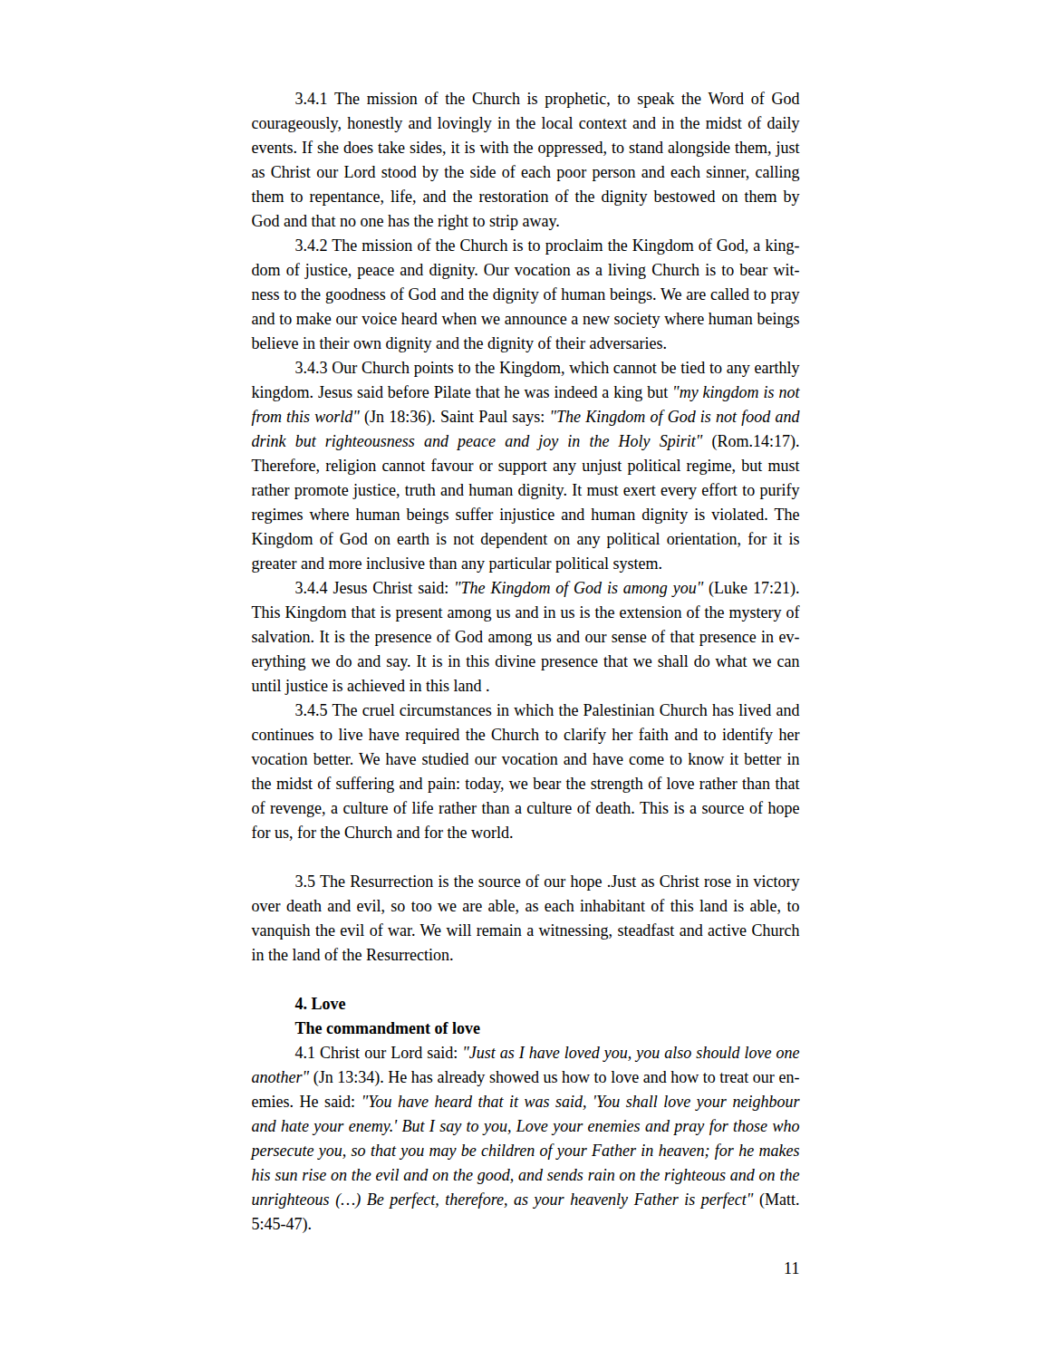3.4.1 The mission of the Church is prophetic, to speak the Word of God courageously, honestly and lovingly in the local context and in the midst of daily events. If she does take sides, it is with the oppressed, to stand alongside them, just as Christ our Lord stood by the side of each poor person and each sinner, calling them to repentance, life, and the restoration of the dignity bestowed on them by God and that no one has the right to strip away.
3.4.2 The mission of the Church is to proclaim the Kingdom of God, a kingdom of justice, peace and dignity. Our vocation as a living Church is to bear witness to the goodness of God and the dignity of human beings. We are called to pray and to make our voice heard when we announce a new society where human beings believe in their own dignity and the dignity of their adversaries.
3.4.3 Our Church points to the Kingdom, which cannot be tied to any earthly kingdom. Jesus said before Pilate that he was indeed a king but "my kingdom is not from this world" (Jn 18:36). Saint Paul says: "The Kingdom of God is not food and drink but righteousness and peace and joy in the Holy Spirit" (Rom.14:17). Therefore, religion cannot favour or support any unjust political regime, but must rather promote justice, truth and human dignity. It must exert every effort to purify regimes where human beings suffer injustice and human dignity is violated. The Kingdom of God on earth is not dependent on any political orientation, for it is greater and more inclusive than any particular political system.
3.4.4 Jesus Christ said: "The Kingdom of God is among you" (Luke 17:21). This Kingdom that is present among us and in us is the extension of the mystery of salvation. It is the presence of God among us and our sense of that presence in everything we do and say. It is in this divine presence that we shall do what we can until justice is achieved in this land .
3.4.5 The cruel circumstances in which the Palestinian Church has lived and continues to live have required the Church to clarify her faith and to identify her vocation better. We have studied our vocation and have come to know it better in the midst of suffering and pain: today, we bear the strength of love rather than that of revenge, a culture of life rather than a culture of death. This is a source of hope for us, for the Church and for the world.
3.5 The Resurrection is the source of our hope .Just as Christ rose in victory over death and evil, so too we are able, as each inhabitant of this land is able, to vanquish the evil of war. We will remain a witnessing, steadfast and active Church in the land of the Resurrection.
4. Love
The commandment of love
4.1 Christ our Lord said: "Just as I have loved you, you also should love one another" (Jn 13:34). He has already showed us how to love and how to treat our enemies. He said: "You have heard that it was said, 'You shall love your neighbour and hate your enemy.' But I say to you, Love your enemies and pray for those who persecute you, so that you may be children of your Father in heaven; for he makes his sun rise on the evil and on the good, and sends rain on the righteous and on the unrighteous (…) Be perfect, therefore, as your heavenly Father is perfect" (Matt. 5:45-47).
11